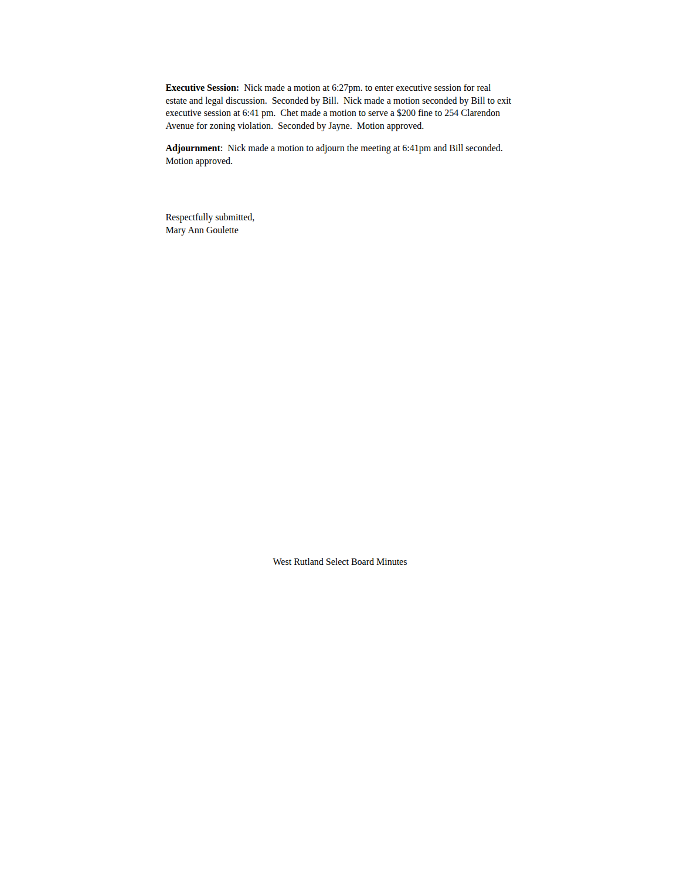Executive Session: Nick made a motion at 6:27pm. to enter executive session for real estate and legal discussion. Seconded by Bill. Nick made a motion seconded by Bill to exit executive session at 6:41 pm. Chet made a motion to serve a $200 fine to 254 Clarendon Avenue for zoning violation. Seconded by Jayne. Motion approved.
Adjournment: Nick made a motion to adjourn the meeting at 6:41pm and Bill seconded. Motion approved.
Respectfully submitted,
Mary Ann Goulette
West Rutland Select Board Minutes